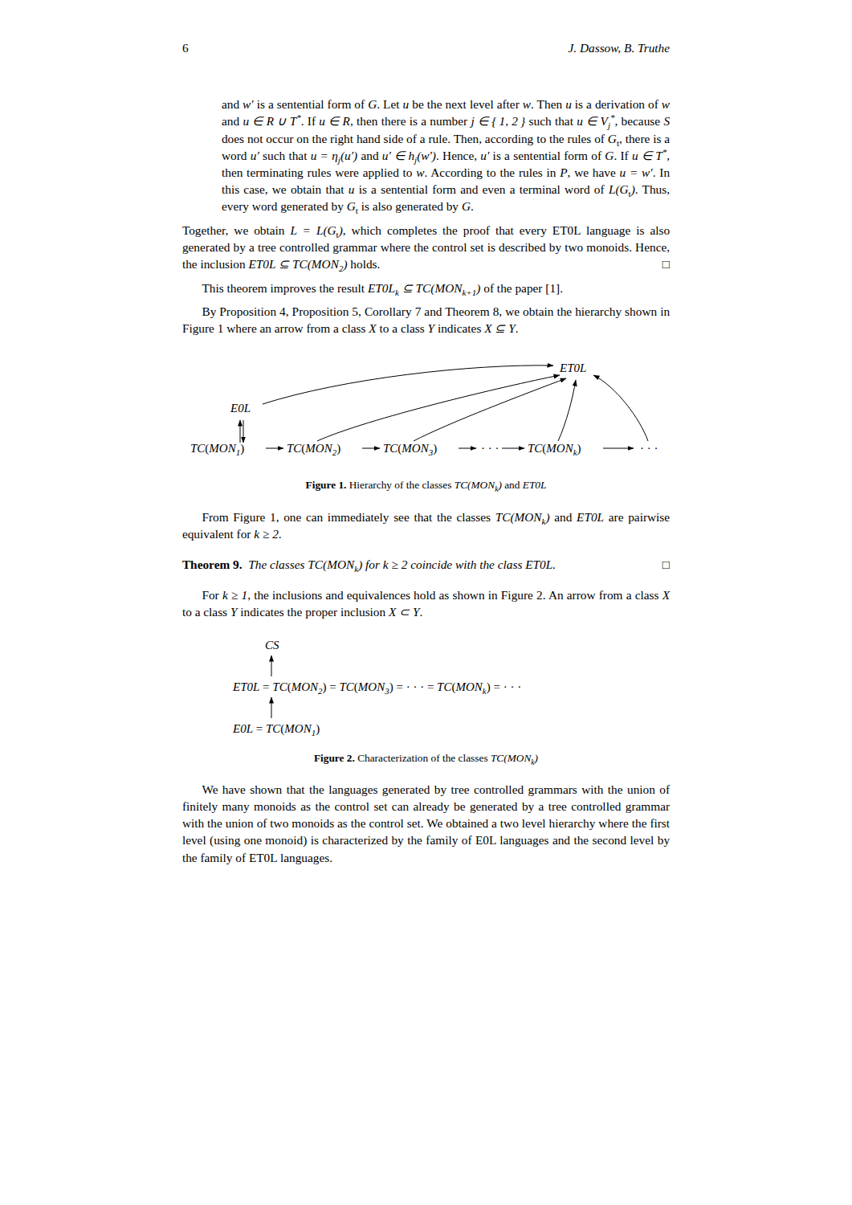6 J. Dassow, B. Truthe
and w′ is a sentential form of G. Let u be the next level after w. Then u is a derivation of w and u ∈ R ∪ T*. If u ∈ R, then there is a number j ∈ { 1, 2 } such that u ∈ Vj*, because S does not occur on the right hand side of a rule. Then, according to the rules of Gt, there is a word u′ such that u = ηj(u′) and u′ ∈ hj(w′). Hence, u′ is a sentential form of G. If u ∈ T*, then terminating rules were applied to w. According to the rules in P, we have u = w′. In this case, we obtain that u is a sentential form and even a terminal word of L(Gt). Thus, every word generated by Gt is also generated by G.
Together, we obtain L = L(Gt), which completes the proof that every ET0L language is also generated by a tree controlled grammar where the control set is described by two monoids. Hence, the inclusion ET0L ⊆ TC(MON2) holds. □
This theorem improves the result ET0Lk ⊆ TC(MONk+1) of the paper [1].
By Proposition 4, Proposition 5, Corollary 7 and Theorem 8, we obtain the hierarchy shown in Figure 1 where an arrow from a class X to a class Y indicates X ⊆ Y.
ET0L E0L TC(MON1) TC(MON2) TC(MON3) · · · TC(MONk) · · ·
Figure 1. Hierarchy of the classes TC(MONk) and ET0L
From Figure 1, one can immediately see that the classes TC(MONk) and ET0L are pairwise equivalent for k ≥ 2.
Theorem 9. The classes TC(MONk) for k ≥ 2 coincide with the class ET0L.□
For k ≥ 1, the inclusions and equivalences hold as shown in Figure 2. An arrow from a class X to a class Y indicates the proper inclusion X ⊂ Y.
CS ET0L = TC(MON2) = TC(MON3) = · · · = TC(MONk) = · · · E0L = TC(MON1)
Figure 2. Characterization of the classes TC(MONk)
We have shown that the languages generated by tree controlled grammars with the union of finitely many monoids as the control set can already be generated by a tree controlled grammar with the union of two monoids as the control set. We obtained a two level hierarchy where the first level (using one monoid) is characterized by the family of E0L languages and the second level by the family of ET0L languages.